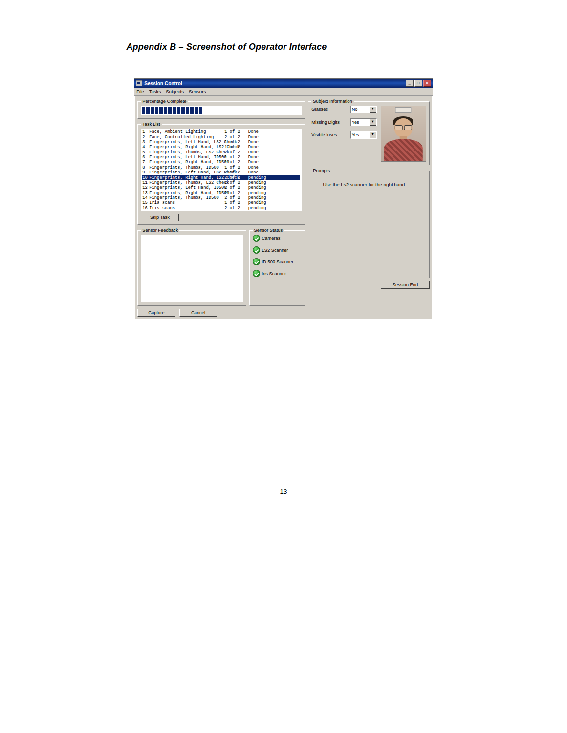Appendix B – Screenshot of Operator Interface
Session Control
_ □ ×
File Tasks Subjects Sensors
Percentage Complete
Task List
1 Face, Ambient Lighting 1 of 2 Done
2 Face, Controlled Lighting 2 of 2 Done
3 Fingerprints, Left Hand, LS2 Check 1 of 2 Done
4 Fingerprints, Right Hand, LS2 Check 1 of 2 Done
5 Fingerprints, Thumbs, LS2 Check 2 of 2 Done
6 Fingerprints, Left Hand, ID5001 of 2 Done
7 Fingerprints, Right Hand, ID5001 of 2 Done
8 Fingerprints, Thumbs, ID5001 of 2 Done
9 Fingerprints, Left Hand, LS2 Check 2 of 2 Done
10 Fingerprints, Right Hand, LS2 Check 2 of 2 pending
11 Fingerprints, Thumbs, LS2 Check 2 of 2 pending
12 Fingerprints, Left Hand, ID5002 of 2 pending
13 Fingerprints, Right Hand, ID5002 of 2 pending
14 Fingerprints, Thumbs, ID5002 of 2 pending
15 Iris scans 1 of 2 pending
16 Iris scans 2 of 2 pending
Skip Task
Sensor Feedback
Sensor Status
Cameras
LS2 Scanner
ID 500 Scanner
Iris Scanner
Capture Cancel
Subject Information
Glasses No▼
Missing Digits Yes▼
Visible Irises Yes▼
Prompts
Use the Ls2 scanner for the right hand
Session End
13